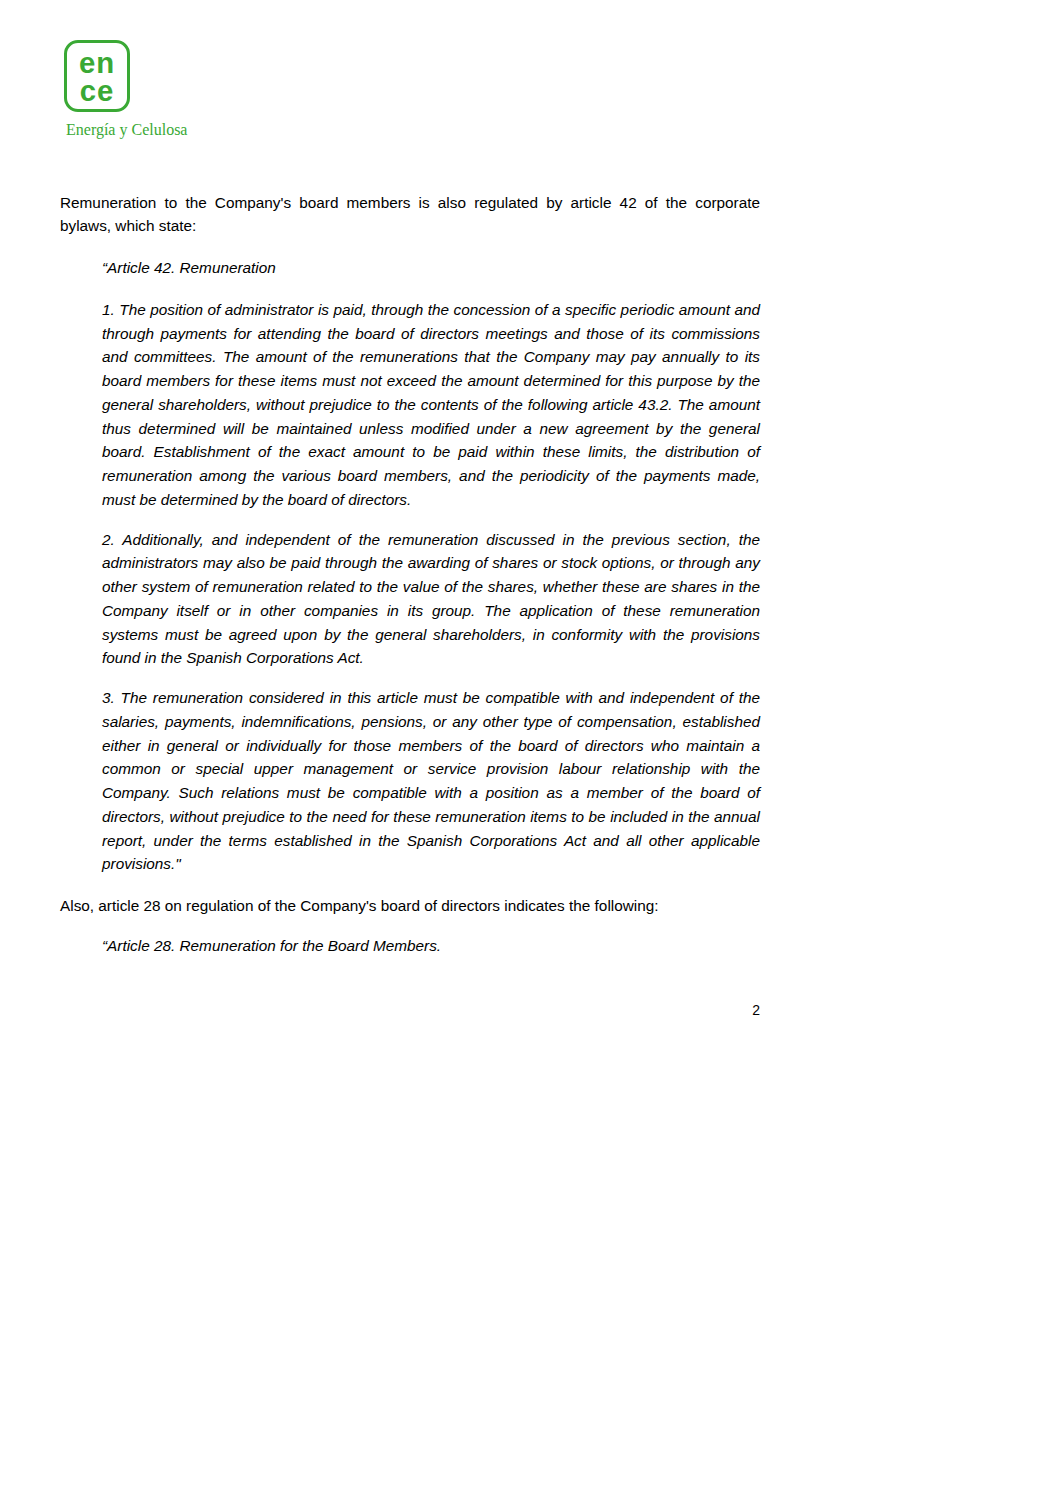en ce
Energía y Celulosa
Remuneration to the Company's board members is also regulated by article 42 of the corporate bylaws, which state:
“Article 42. Remuneration
1. The position of administrator is paid, through the concession of a specific periodic amount and through payments for attending the board of directors meetings and those of its commissions and committees. The amount of the remunerations that the Company may pay annually to its board members for these items must not exceed the amount determined for this purpose by the general shareholders, without prejudice to the contents of the following article 43.2. The amount thus determined will be maintained unless modified under a new agreement by the general board. Establishment of the exact amount to be paid within these limits, the distribution of remuneration among the various board members, and the periodicity of the payments made, must be determined by the board of directors.
2. Additionally, and independent of the remuneration discussed in the previous section, the administrators may also be paid through the awarding of shares or stock options, or through any other system of remuneration related to the value of the shares, whether these are shares in the Company itself or in other companies in its group. The application of these remuneration systems must be agreed upon by the general shareholders, in conformity with the provisions found in the Spanish Corporations Act.
3. The remuneration considered in this article must be compatible with and independent of the salaries, payments, indemnifications, pensions, or any other type of compensation, established either in general or individually for those members of the board of directors who maintain a common or special upper management or service provision labour relationship with the Company. Such relations must be compatible with a position as a member of the board of directors, without prejudice to the need for these remuneration items to be included in the annual report, under the terms established in the Spanish Corporations Act and all other applicable provisions."
Also, article 28 on regulation of the Company's board of directors indicates the following:
“Article 28. Remuneration for the Board Members.
2